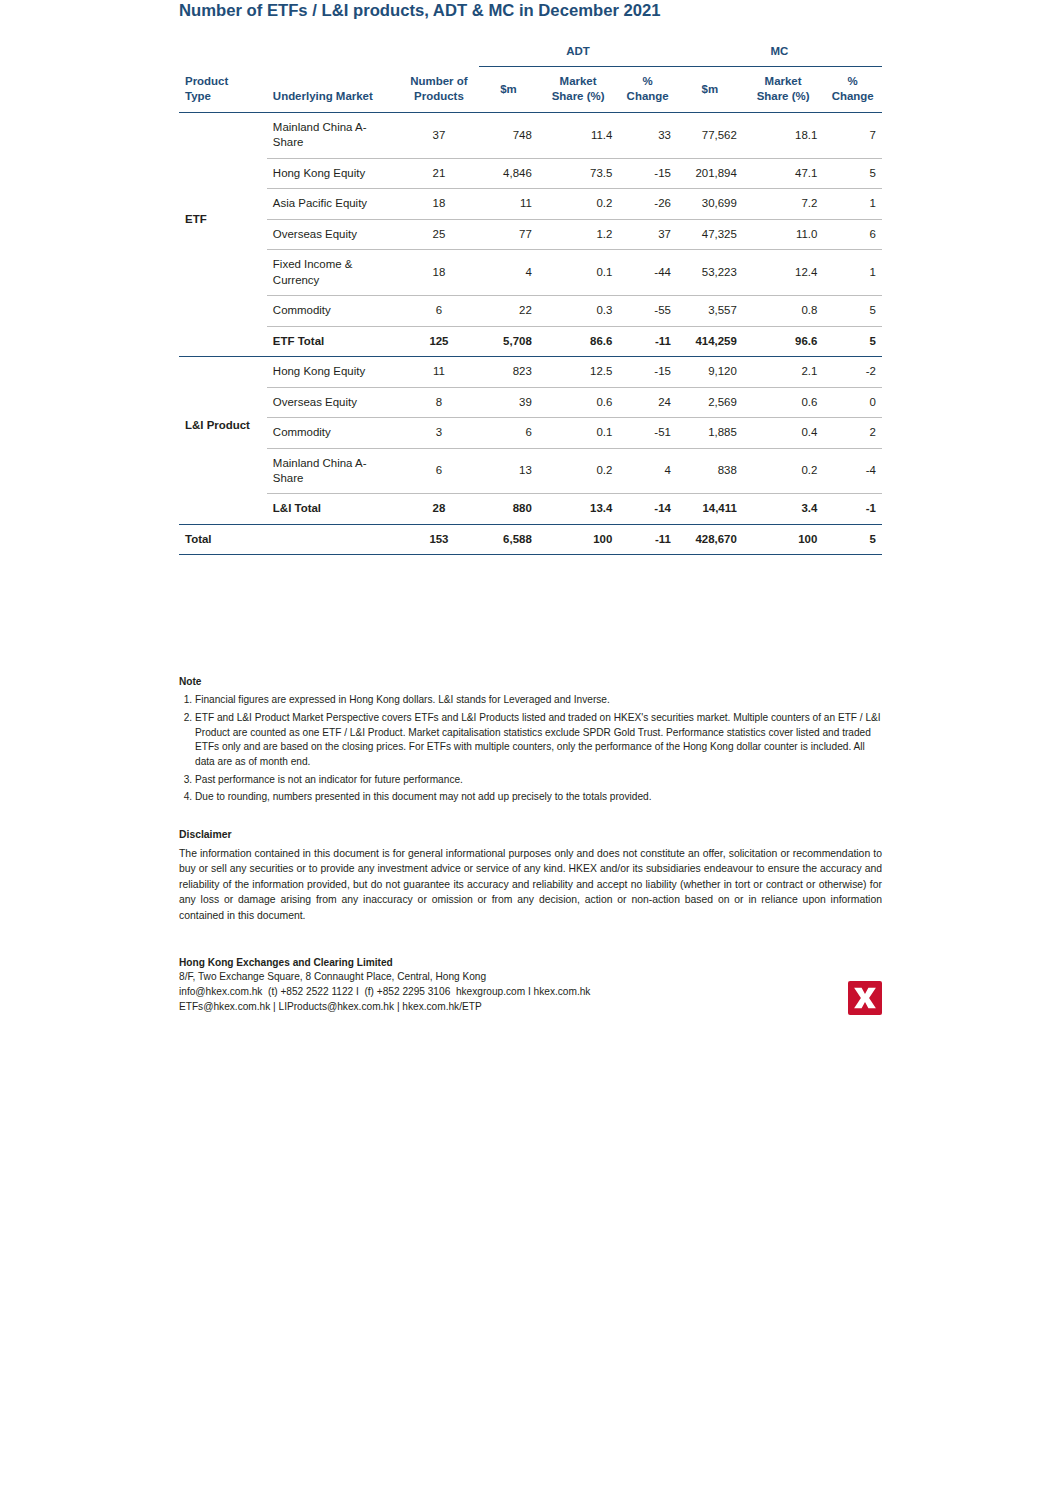Number of ETFs / L&I products, ADT & MC in December 2021
| Product Type | Underlying Market | Number of Products | ADT | MC |
| --- | --- | --- | --- | --- |
| $m | Market Share (%) | % Change | $m | Market Share (%) | % Change |
| ETF | Mainland China A-Share | 37 | 748 | 11.4 | 33 | 77,562 | 18.1 | 7 |
| Hong Kong Equity | 21 | 4,846 | 73.5 | -15 | 201,894 | 47.1 | 5 |
| Asia Pacific Equity | 18 | 11 | 0.2 | -26 | 30,699 | 7.2 | 1 |
| Overseas Equity | 25 | 77 | 1.2 | 37 | 47,325 | 11.0 | 6 |
| Fixed Income & Currency | 18 | 4 | 0.1 | -44 | 53,223 | 12.4 | 1 |
| Commodity | 6 | 22 | 0.3 | -55 | 3,557 | 0.8 | 5 |
| | ETF Total | 125 | 5,708 | 86.6 | -11 | 414,259 | 96.6 | 5 |
| L&I Product | Hong Kong Equity | 11 | 823 | 12.5 | -15 | 9,120 | 2.1 | -2 |
| Overseas Equity | 8 | 39 | 0.6 | 24 | 2,569 | 0.6 | 0 |
| Commodity | 3 | 6 | 0.1 | -51 | 1,885 | 0.4 | 2 |
| Mainland China A-Share | 6 | 13 | 0.2 | 4 | 838 | 0.2 | -4 |
| | L&I Total | 28 | 880 | 13.4 | -14 | 14,411 | 3.4 | -1 |
| Total | | 153 | 6,588 | 100 | -11 | 428,670 | 100 | 5 |
Note
Financial figures are expressed in Hong Kong dollars. L&I stands for Leveraged and Inverse.
ETF and L&I Product Market Perspective covers ETFs and L&I Products listed and traded on HKEX's securities market. Multiple counters of an ETF / L&I Product are counted as one ETF / L&I Product. Market capitalisation statistics exclude SPDR Gold Trust. Performance statistics cover listed and traded ETFs only and are based on the closing prices. For ETFs with multiple counters, only the performance of the Hong Kong dollar counter is included. All data are as of month end.
Past performance is not an indicator for future performance.
Due to rounding, numbers presented in this document may not add up precisely to the totals provided.
Disclaimer
The information contained in this document is for general informational purposes only and does not constitute an offer, solicitation or recommendation to buy or sell any securities or to provide any investment advice or service of any kind. HKEX and/or its subsidiaries endeavour to ensure the accuracy and reliability of the information provided, but do not guarantee its accuracy and reliability and accept no liability (whether in tort or contract or otherwise) for any loss or damage arising from any inaccuracy or omission or from any decision, action or non-action based on or in reliance upon information contained in this document.
Hong Kong Exchanges and Clearing Limited
8/F, Two Exchange Square, 8 Connaught Place, Central, Hong Kong
info@hkex.com.hk (t) +852 2522 1122 I (f) +852 2295 3106 hkexgroup.com I hkex.com.hk
ETFs@hkex.com.hk | LIProducts@hkex.com.hk | hkex.com.hk/ETP